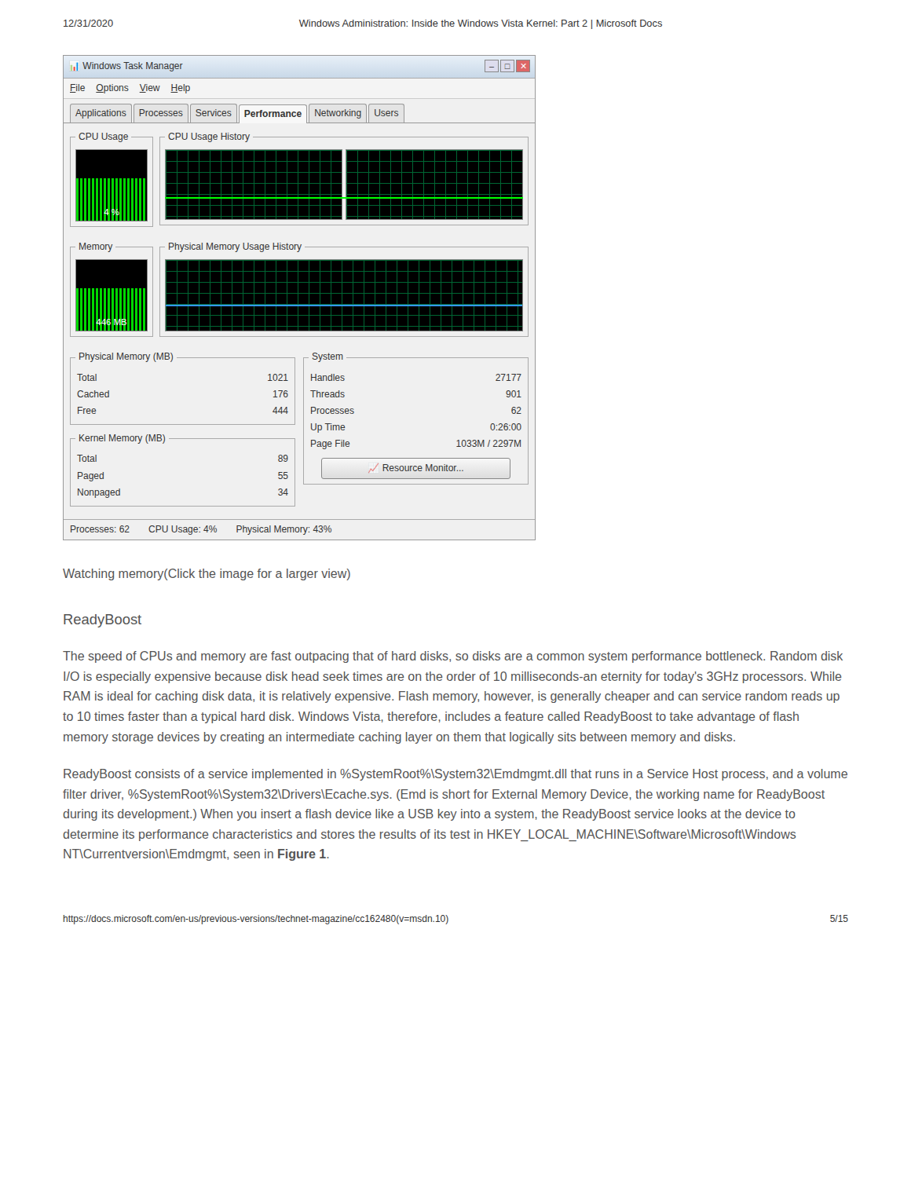12/31/2020 Windows Administration: Inside the Windows Vista Kernel: Part 2 | Microsoft Docs
📊 Windows Task Manager –□✕
File Options View Help
Applications Processes Services Performance Networking Users
CPU Usage
4 %
CPU Usage History
Memory
446 MB
Physical Memory Usage History
Physical Memory (MB)
| Total | 1021 |
| Cached | 176 |
| Free | 444 |
Kernel Memory (MB)
| Total | 89 |
| Paged | 55 |
| Nonpaged | 34 |
System
| Handles | 27177 |
| Threads | 901 |
| Processes | 62 |
| Up Time | 0:26:00 |
| Page File | 1033M / 2297M |
📈 Resource Monitor...
Processes: 62 CPU Usage: 4% Physical Memory: 43%
Watching memory(Click the image for a larger view)
ReadyBoost
The speed of CPUs and memory are fast outpacing that of hard disks, so disks are a common system performance bottleneck. Random disk I/O is especially expensive because disk head seek times are on the order of 10 milliseconds-an eternity for today's 3GHz processors. While RAM is ideal for caching disk data, it is relatively expensive. Flash memory, however, is generally cheaper and can service random reads up to 10 times faster than a typical hard disk. Windows Vista, therefore, includes a feature called ReadyBoost to take advantage of flash memory storage devices by creating an intermediate caching layer on them that logically sits between memory and disks.
ReadyBoost consists of a service implemented in %SystemRoot%\System32\Emdmgmt.dll that runs in a Service Host process, and a volume filter driver, %SystemRoot%\System32\Drivers\Ecache.sys. (Emd is short for External Memory Device, the working name for ReadyBoost during its development.) When you insert a flash device like a USB key into a system, the ReadyBoost service looks at the device to determine its performance characteristics and stores the results of its test in HKEY_LOCAL_MACHINE\Software\Microsoft\Windows NT\Currentversion\Emdmgmt, seen in Figure 1.
https://docs.microsoft.com/en-us/previous-versions/technet-magazine/cc162480(v=msdn.10) 5/15